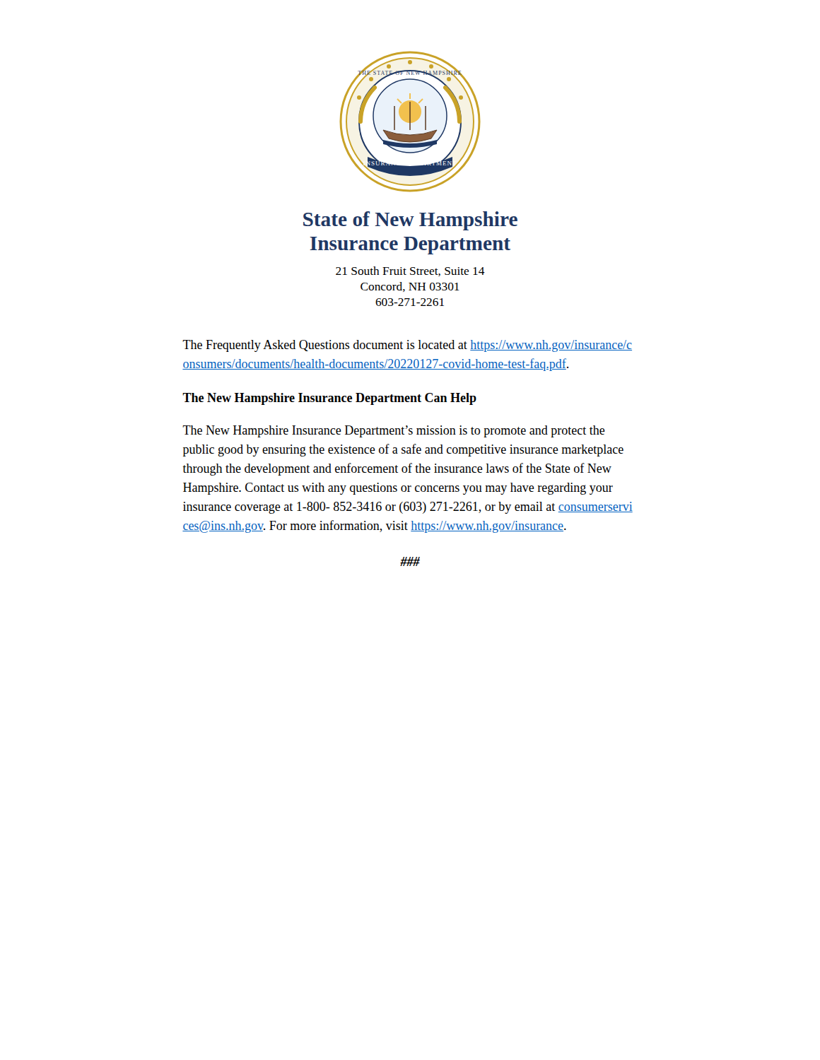INSURANCE DEPARTMENT THE STATE OF NEW HAMPSHIRE
State of New Hampshire
Insurance Department
21 South Fruit Street, Suite 14
Concord, NH 03301
603-271-2261
The Frequently Asked Questions document is located at https://www.nh.gov/insurance/consumers/documents/health-documents/20220127-covid-home-test-faq.pdf.
The New Hampshire Insurance Department Can Help
The New Hampshire Insurance Department’s mission is to promote and protect the public good by ensuring the existence of a safe and competitive insurance marketplace through the development and enforcement of the insurance laws of the State of New Hampshire. Contact us with any questions or concerns you may have regarding your insurance coverage at 1-800- 852-3416 or (603) 271-2261, or by email at consumerservices@ins.nh.gov. For more information, visit https://www.nh.gov/insurance.
###